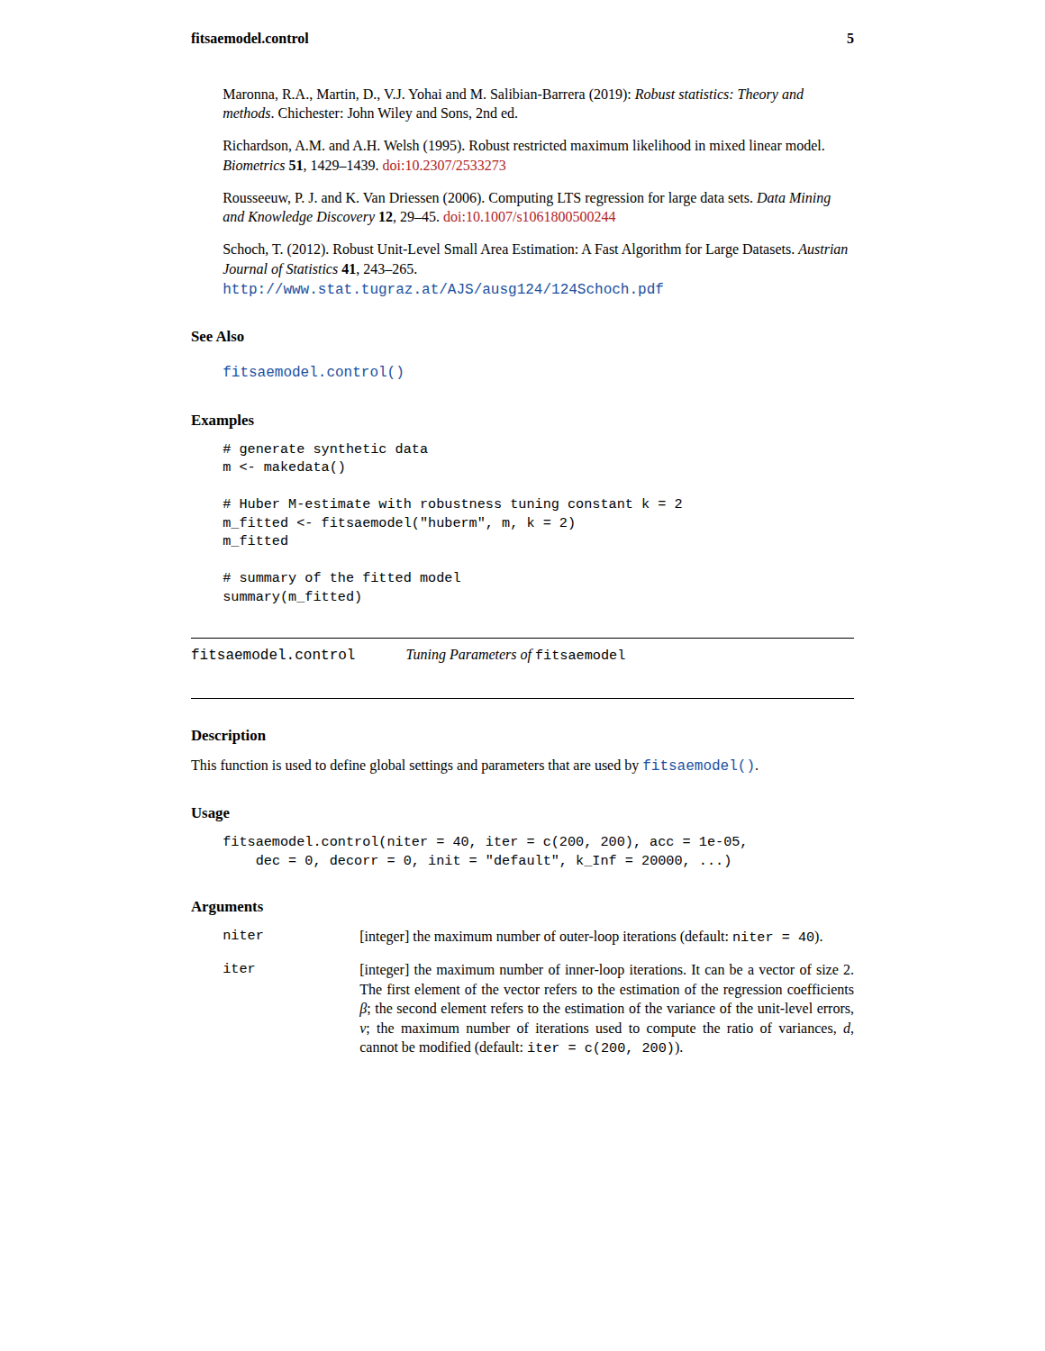fitsaemodel.control 5
Maronna, R.A., Martin, D., V.J. Yohai and M. Salibian-Barrera (2019): Robust statistics: Theory and methods. Chichester: John Wiley and Sons, 2nd ed.
Richardson, A.M. and A.H. Welsh (1995). Robust restricted maximum likelihood in mixed linear model. Biometrics 51, 1429–1439. doi:10.2307/2533273
Rousseeuw, P. J. and K. Van Driessen (2006). Computing LTS regression for large data sets. Data Mining and Knowledge Discovery 12, 29–45. doi:10.1007/s1061800500244
Schoch, T. (2012). Robust Unit-Level Small Area Estimation: A Fast Algorithm for Large Datasets. Austrian Journal of Statistics 41, 243–265. http://www.stat.tugraz.at/AJS/ausg124/124Schoch.pdf
See Also
fitsaemodel.control()
Examples
# generate synthetic data
m <- makedata()

# Huber M-estimate with robustness tuning constant k = 2
m_fitted <- fitsaemodel("huberm", m, k = 2)
m_fitted

# summary of the fitted model
summary(m_fitted)
fitsaemodel.control Tuning Parameters of fitsaemodel
Description
This function is used to define global settings and parameters that are used by fitsaemodel().
Usage
fitsaemodel.control(niter = 40, iter = c(200, 200), acc = 1e-05,
    dec = 0, decorr = 0, init = "default", k_Inf = 20000, ...)
Arguments
niter
[integer] the maximum number of outer-loop iterations (default: niter = 40).
iter
[integer] the maximum number of inner-loop iterations. It can be a vector of size 2. The first element of the vector refers to the estimation of the regression coefficients β; the second element refers to the estimation of the variance of the unit-level errors, v; the maximum number of iterations used to compute the ratio of variances, d, cannot be modified (default: iter = c(200, 200)).